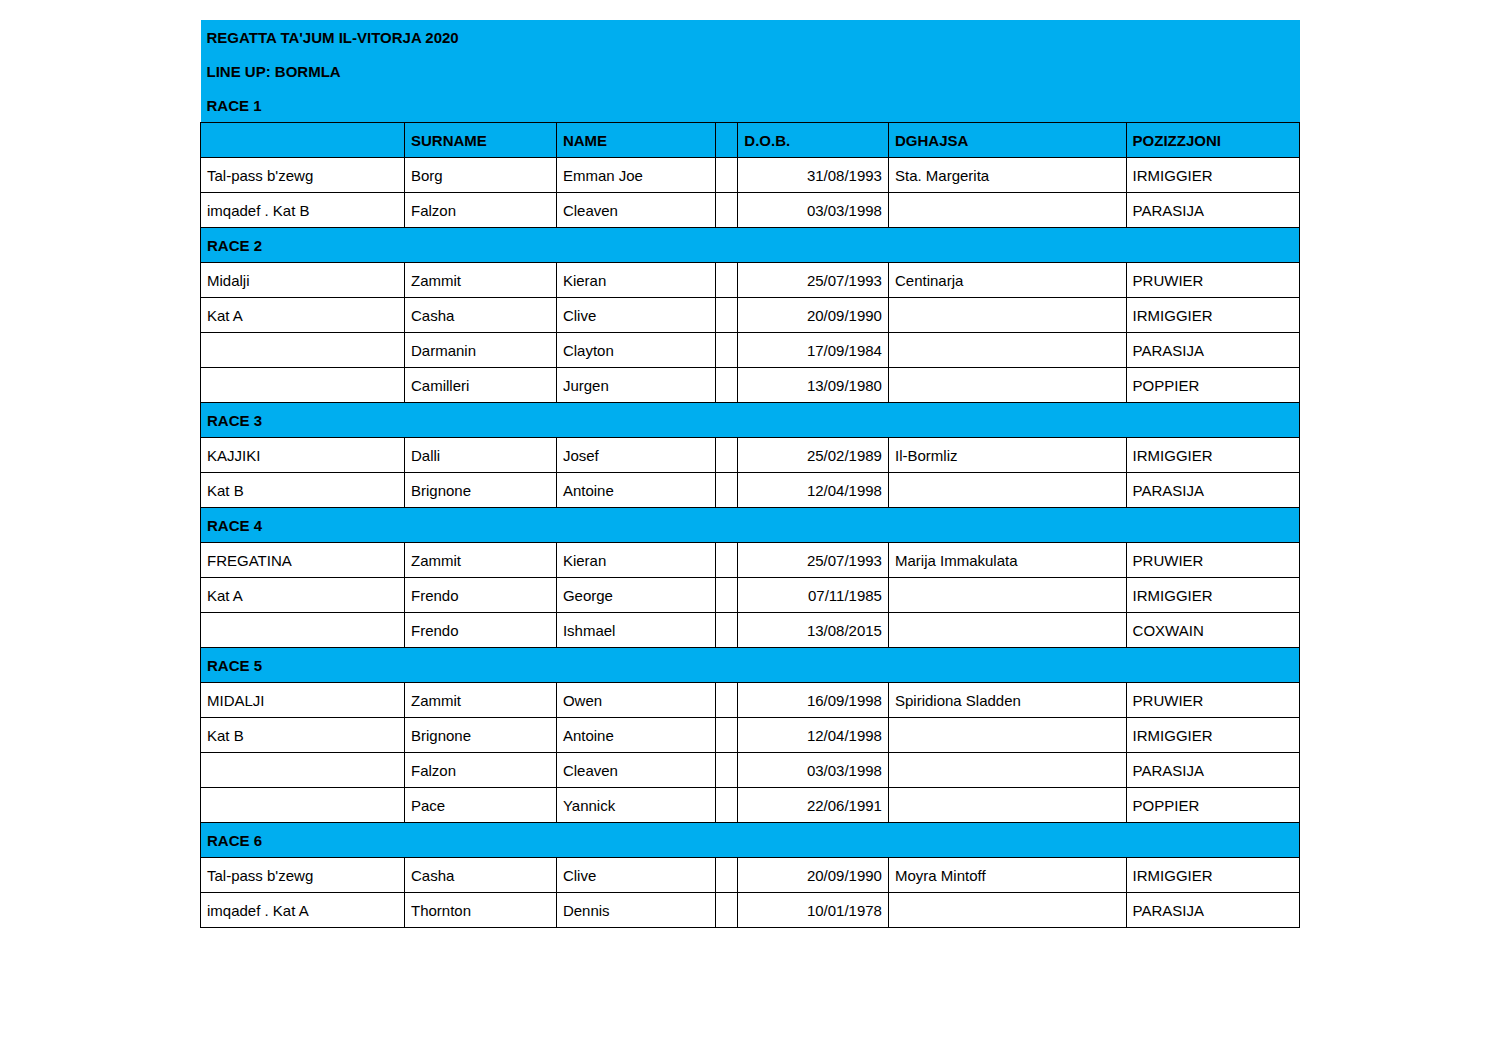| REGATTA TA'JUM IL-VITORJA 2020 |
| LINE UP: BORMLA |
| RACE 1 |
| | SURNAME | NAME | | D.O.B. | DGHAJSA | POZIZZJONI |
| Tal-pass b'zewg | Borg | Emman Joe | | 31/08/1993 | Sta. Margerita | IRMIGGIER |
| imqadef . Kat B | Falzon | Cleaven | | 03/03/1998 | | PARASIJA |
| RACE 2 |
| Midalji | Zammit | Kieran | | 25/07/1993 | Centinarja | PRUWIER |
| Kat A | Casha | Clive | | 20/09/1990 | | IRMIGGIER |
| | Darmanin | Clayton | | 17/09/1984 | | PARASIJA |
| | Camilleri | Jurgen | | 13/09/1980 | | POPPIER |
| RACE 3 |
| KAJJIKI | Dalli | Josef | | 25/02/1989 | Il-Bormliz | IRMIGGIER |
| Kat B | Brignone | Antoine | | 12/04/1998 | | PARASIJA |
| RACE 4 |
| FREGATINA | Zammit | Kieran | | 25/07/1993 | Marija Immakulata | PRUWIER |
| Kat A | Frendo | George | | 07/11/1985 | | IRMIGGIER |
| | Frendo | Ishmael | | 13/08/2015 | | COXWAIN |
| RACE 5 |
| MIDALJI | Zammit | Owen | | 16/09/1998 | Spiridiona Sladden | PRUWIER |
| Kat B | Brignone | Antoine | | 12/04/1998 | | IRMIGGIER |
| | Falzon | Cleaven | | 03/03/1998 | | PARASIJA |
| | Pace | Yannick | | 22/06/1991 | | POPPIER |
| RACE 6 |
| Tal-pass b'zewg | Casha | Clive | | 20/09/1990 | Moyra Mintoff | IRMIGGIER |
| imqadef . Kat A | Thornton | Dennis | | 10/01/1978 | | PARASIJA |